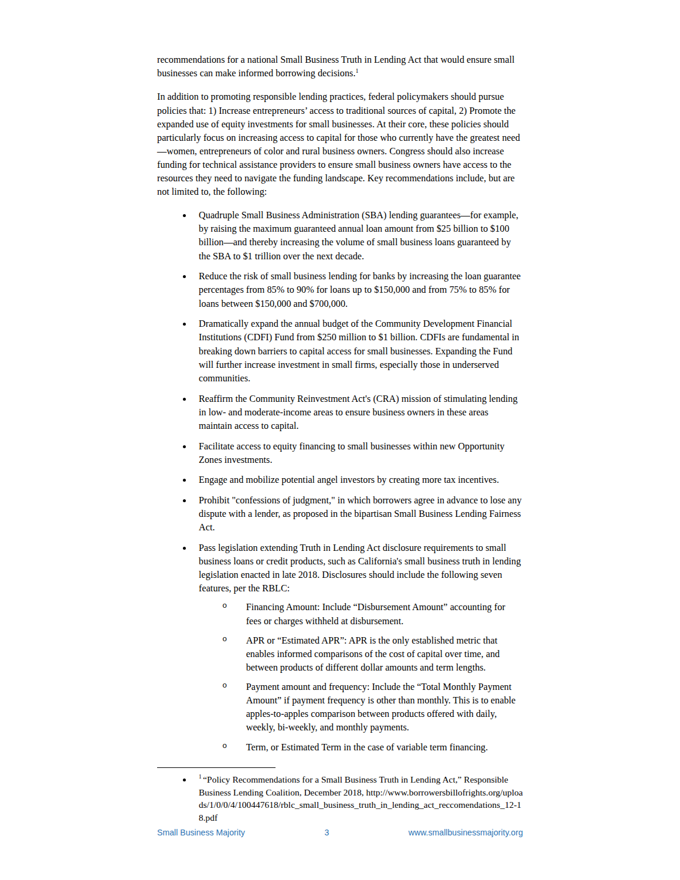recommendations for a national Small Business Truth in Lending Act that would ensure small businesses can make informed borrowing decisions.1
In addition to promoting responsible lending practices, federal policymakers should pursue policies that: 1) Increase entrepreneurs’ access to traditional sources of capital, 2) Promote the expanded use of equity investments for small businesses. At their core, these policies should particularly focus on increasing access to capital for those who currently have the greatest need—women, entrepreneurs of color and rural business owners. Congress should also increase funding for technical assistance providers to ensure small business owners have access to the resources they need to navigate the funding landscape. Key recommendations include, but are not limited to, the following:
Quadruple Small Business Administration (SBA) lending guarantees—for example, by raising the maximum guaranteed annual loan amount from $25 billion to $100 billion—and thereby increasing the volume of small business loans guaranteed by the SBA to $1 trillion over the next decade.
Reduce the risk of small business lending for banks by increasing the loan guarantee percentages from 85% to 90% for loans up to $150,000 and from 75% to 85% for loans between $150,000 and $700,000.
Dramatically expand the annual budget of the Community Development Financial Institutions (CDFI) Fund from $250 million to $1 billion. CDFIs are fundamental in breaking down barriers to capital access for small businesses. Expanding the Fund will further increase investment in small firms, especially those in underserved communities.
Reaffirm the Community Reinvestment Act's (CRA) mission of stimulating lending in low- and moderate-income areas to ensure business owners in these areas maintain access to capital.
Facilitate access to equity financing to small businesses within new Opportunity Zones investments.
Engage and mobilize potential angel investors by creating more tax incentives.
Prohibit "confessions of judgment," in which borrowers agree in advance to lose any dispute with a lender, as proposed in the bipartisan Small Business Lending Fairness Act.
Pass legislation extending Truth in Lending Act disclosure requirements to small business loans or credit products, such as California's small business truth in lending legislation enacted in late 2018. Disclosures should include the following seven features, per the RBLC:
Financing Amount: Include “Disbursement Amount” accounting for fees or charges withheld at disbursement.
APR or “Estimated APR”: APR is the only established metric that enables informed comparisons of the cost of capital over time, and between products of different dollar amounts and term lengths.
Payment amount and frequency: Include the “Total Monthly Payment Amount” if payment frequency is other than monthly. This is to enable apples-to-apples comparison between products offered with daily, weekly, bi-weekly, and monthly payments.
Term, or Estimated Term in the case of variable term financing.
1“Policy Recommendations for a Small Business Truth in Lending Act,” Responsible Business Lending Coalition, December 2018, http://www.borrowersbillofrights.org/uploads/1/0/0/4/100447618/rblc_small_business_truth_in_lending_act_reccomendations_12-18.pdf
Small Business Majority 3 www.smallbusinessmajority.org